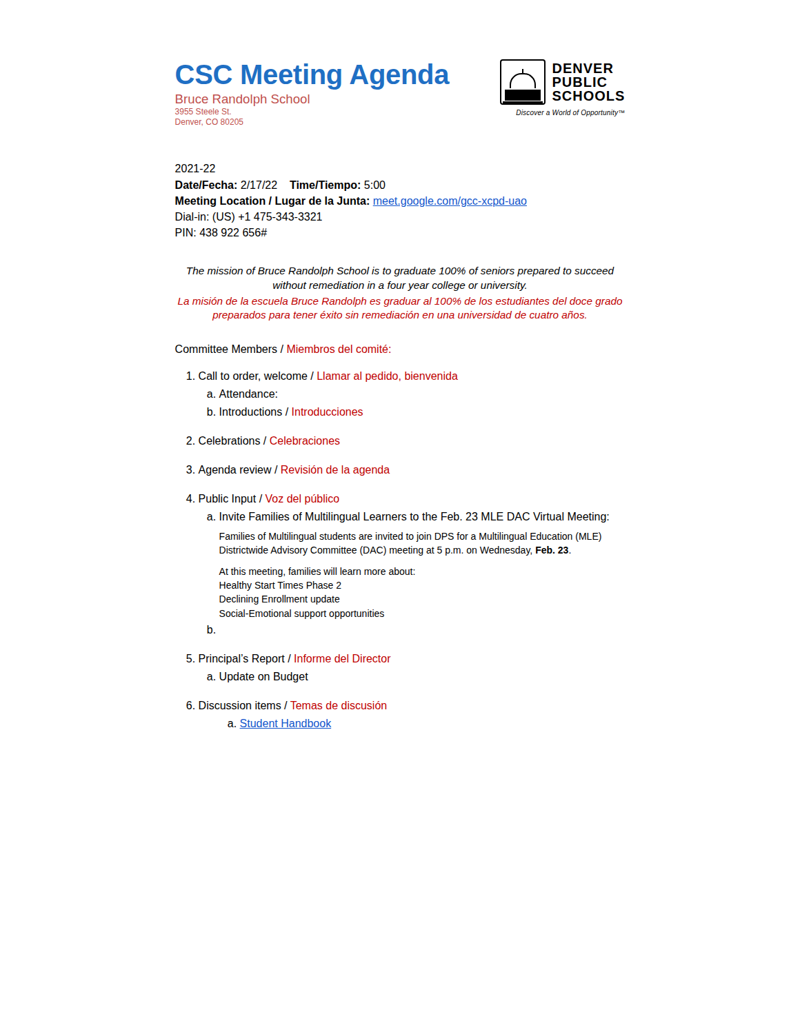CSC Meeting Agenda
Bruce Randolph School
3955 Steele St.
Denver, CO 80205
DENVER PUBLIC SCHOOLS
Discover a World of Opportunity™
2021-22
Date/Fecha: 2/17/22 Time/Tiempo: 5:00
Meeting Location / Lugar de la Junta: meet.google.com/gcc-xcpd-uao
Dial-in: (US) +1 475-343-3321
PIN: 438 922 656#
The mission of Bruce Randolph School is to graduate 100% of seniors prepared to succeed without remediation in a four year college or university. La misión de la escuela Bruce Randolph es graduar al 100% de los estudiantes del doce grado preparados para tener éxito sin remediación en una universidad de cuatro años.
Committee Members / Miembros del comité:
Call to order, welcome / Llamar al pedido, bienvenida
Attendance:
Introductions / Introducciones
Celebrations / Celebraciones
Agenda review / Revisión de la agenda
Public Input / Voz del público
Invite Families of Multilingual Learners to the Feb. 23 MLE DAC Virtual Meeting:
Families of Multilingual students are invited to join DPS for a Multilingual Education (MLE) Districtwide Advisory Committee (DAC) meeting at 5 p.m. on Wednesday, Feb. 23.
At this meeting, families will learn more about:
Healthy Start Times Phase 2
Declining Enrollment update
Social-Emotional support opportunities
Principal’s Report / Informe del Director
Update on Budget
Discussion items / Temas de discusión
Student Handbook